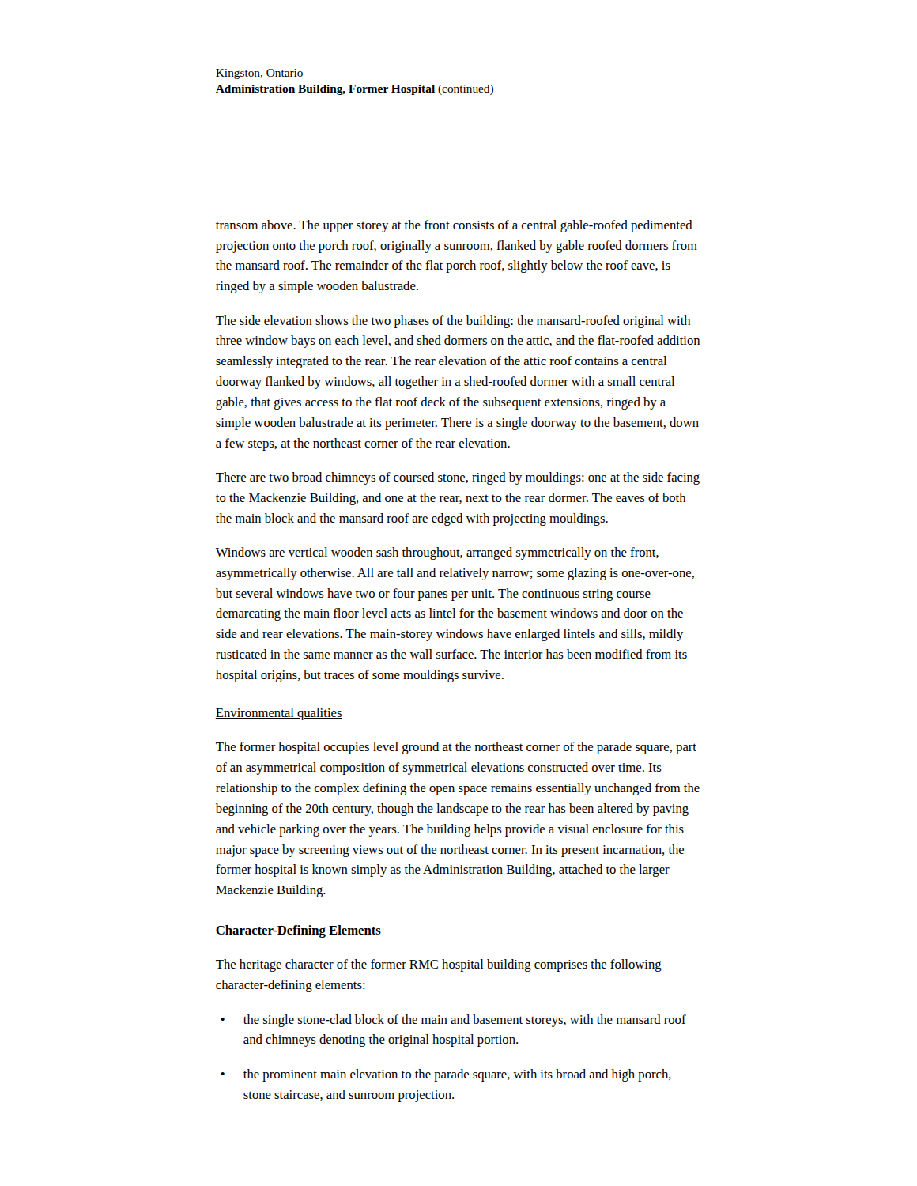Kingston, Ontario
Administration Building, Former Hospital (continued)
transom above. The upper storey at the front consists of a central gable-roofed pedimented projection onto the porch roof, originally a sunroom, flanked by gable roofed dormers from the mansard roof. The remainder of the flat porch roof, slightly below the roof eave, is ringed by a simple wooden balustrade.
The side elevation shows the two phases of the building: the mansard-roofed original with three window bays on each level, and shed dormers on the attic, and the flat-roofed addition seamlessly integrated to the rear. The rear elevation of the attic roof contains a central doorway flanked by windows, all together in a shed-roofed dormer with a small central gable, that gives access to the flat roof deck of the subsequent extensions, ringed by a simple wooden balustrade at its perimeter. There is a single doorway to the basement, down a few steps, at the northeast corner of the rear elevation.
There are two broad chimneys of coursed stone, ringed by mouldings: one at the side facing to the Mackenzie Building, and one at the rear, next to the rear dormer. The eaves of both the main block and the mansard roof are edged with projecting mouldings.
Windows are vertical wooden sash throughout, arranged symmetrically on the front, asymmetrically otherwise. All are tall and relatively narrow; some glazing is one-over-one, but several windows have two or four panes per unit. The continuous string course demarcating the main floor level acts as lintel for the basement windows and door on the side and rear elevations. The main-storey windows have enlarged lintels and sills, mildly rusticated in the same manner as the wall surface. The interior has been modified from its hospital origins, but traces of some mouldings survive.
Environmental qualities
The former hospital occupies level ground at the northeast corner of the parade square, part of an asymmetrical composition of symmetrical elevations constructed over time. Its relationship to the complex defining the open space remains essentially unchanged from the beginning of the 20th century, though the landscape to the rear has been altered by paving and vehicle parking over the years. The building helps provide a visual enclosure for this major space by screening views out of the northeast corner. In its present incarnation, the former hospital is known simply as the Administration Building, attached to the larger Mackenzie Building.
Character-Defining Elements
The heritage character of the former RMC hospital building comprises the following character-defining elements:
the single stone-clad block of the main and basement storeys, with the mansard roof and chimneys denoting the original hospital portion.
the prominent main elevation to the parade square, with its broad and high porch, stone staircase, and sunroom projection.